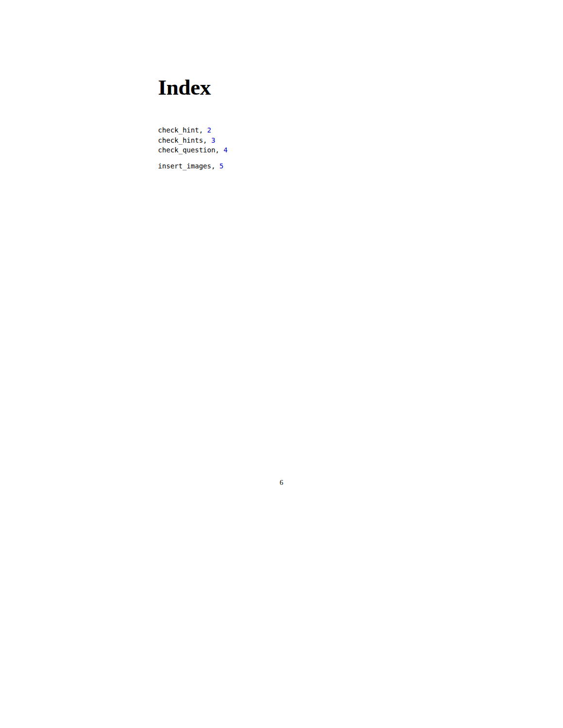Index
check_hint, 2
check_hints, 3
check_question, 4
insert_images, 5
6